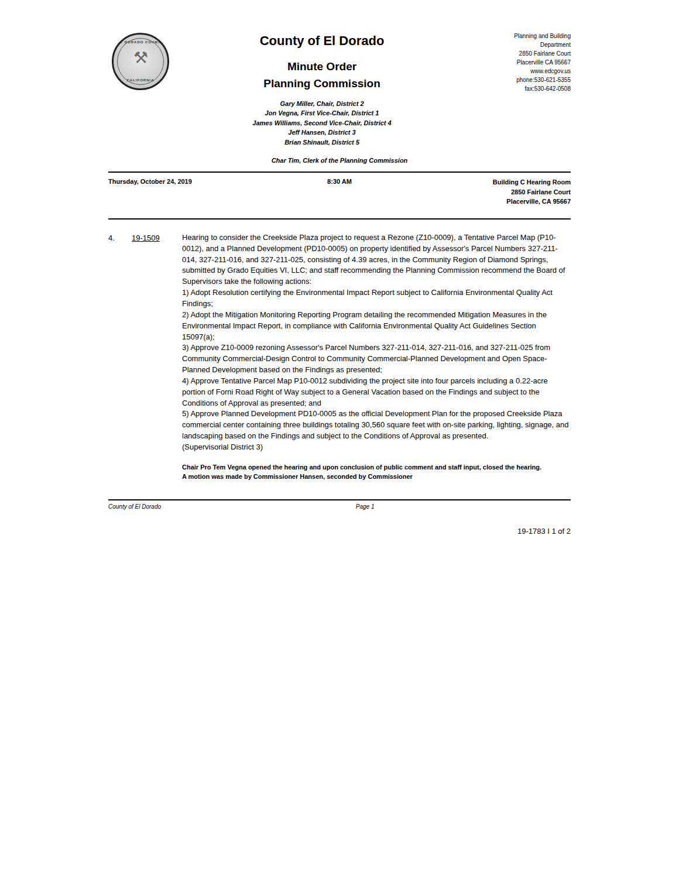EL DORADO COUNTY
⚒
CALIFORNIA
County of El Dorado
Minute Order
Planning Commission
Gary Miller, Chair, District 2
Jon Vegna, First Vice-Chair, District 1
James Williams, Second Vice-Chair, District 4
Jeff Hansen, District 3
Brian Shinault, District 5
Planning and Building
Department
2850 Fairlane Court
Placerville CA 95667
www.edcgov.us
phone:530-621-5355
fax:530-642-0508
Char Tim, Clerk of the Planning Commission
Thursday, October 24, 2019
8:30 AM
Building C Hearing Room
2850 Fairlane Court
Placerville, CA 95667
4.
19-1509
Hearing to consider the Creekside Plaza project to request a Rezone (Z10-0009), a Tentative Parcel Map (P10-0012), and a Planned Development (PD10-0005) on property identified by Assessor's Parcel Numbers 327-211-014, 327-211-016, and 327-211-025, consisting of 4.39 acres, in the Community Region of Diamond Springs, submitted by Grado Equities VI, LLC; and staff recommending the Planning Commission recommend the Board of Supervisors take the following actions:
1) Adopt Resolution certifying the Environmental Impact Report subject to California Environmental Quality Act Findings;
2) Adopt the Mitigation Monitoring Reporting Program detailing the recommended Mitigation Measures in the Environmental Impact Report, in compliance with California Environmental Quality Act Guidelines Section 15097(a);
3) Approve Z10-0009 rezoning Assessor's Parcel Numbers 327-211-014, 327-211-016, and 327-211-025 from Community Commercial-Design Control to Community Commercial-Planned Development and Open Space-Planned Development based on the Findings as presented;
4) Approve Tentative Parcel Map P10-0012 subdividing the project site into four parcels including a 0.22-acre portion of Forni Road Right of Way subject to a General Vacation based on the Findings and subject to the Conditions of Approval as presented; and
5) Approve Planned Development PD10-0005 as the official Development Plan for the proposed Creekside Plaza commercial center containing three buildings totaling 30,560 square feet with on-site parking, lighting, signage, and landscaping based on the Findings and subject to the Conditions of Approval as presented.
(Supervisorial District 3)
Chair Pro Tem Vegna opened the hearing and upon conclusion of public comment and staff input, closed the hearing.
A motion was made by Commissioner Hansen, seconded by Commissioner
County of El Dorado
Page 1
19-1783 I 1 of 2